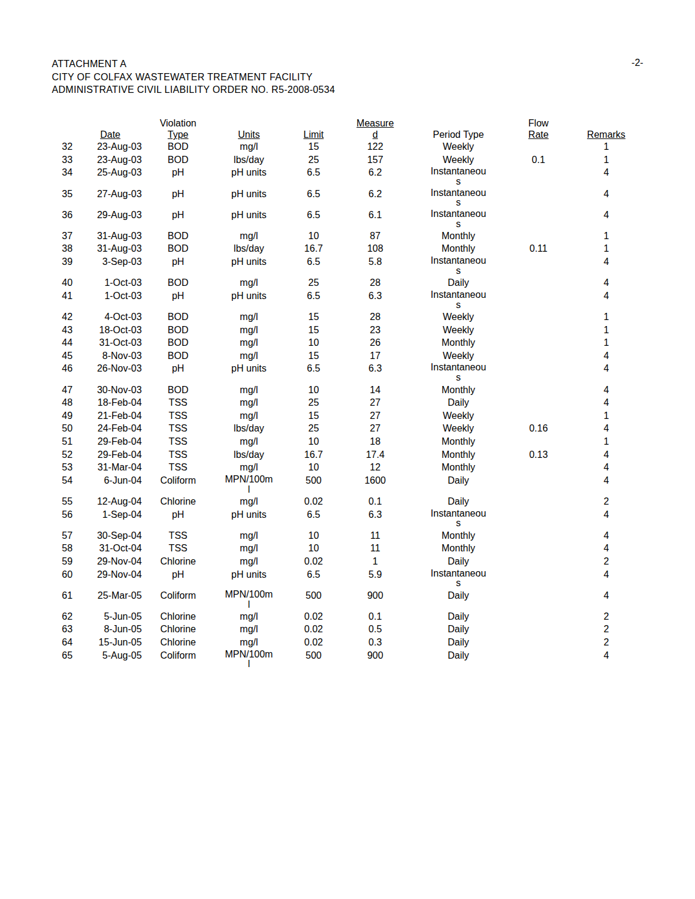-2-
ATTACHMENT A
CITY OF COLFAX WASTEWATER TREATMENT FACILITY
ADMINISTRATIVE CIVIL LIABILITY ORDER NO. R5-2008-0534
| | | Violation | | | Measure | | Flow | |
| --- | --- | --- | --- | --- | --- | --- | --- | --- |
| | Date | Type | Units | Limit | d | Period Type | Rate | Remarks |
| 32 | 23-Aug-03 | BOD | mg/l | 15 | 122 | Weekly | | 1 |
| 33 | 23-Aug-03 | BOD | lbs/day | 25 | 157 | Weekly | 0.1 | 1 |
| 34 | 25-Aug-03 | pH | pH units | 6.5 | 6.2 | Instantaneou s | | 4 |
| 35 | 27-Aug-03 | pH | pH units | 6.5 | 6.2 | Instantaneou s | | 4 |
| 36 | 29-Aug-03 | pH | pH units | 6.5 | 6.1 | Instantaneou s | | 4 |
| 37 | 31-Aug-03 | BOD | mg/l | 10 | 87 | Monthly | | 1 |
| 38 | 31-Aug-03 | BOD | lbs/day | 16.7 | 108 | Monthly | 0.11 | 1 |
| 39 | 3-Sep-03 | pH | pH units | 6.5 | 5.8 | Instantaneou s | | 4 |
| 40 | 1-Oct-03 | BOD | mg/l | 25 | 28 | Daily | | 4 |
| 41 | 1-Oct-03 | pH | pH units | 6.5 | 6.3 | Instantaneou s | | 4 |
| 42 | 4-Oct-03 | BOD | mg/l | 15 | 28 | Weekly | | 1 |
| 43 | 18-Oct-03 | BOD | mg/l | 15 | 23 | Weekly | | 1 |
| 44 | 31-Oct-03 | BOD | mg/l | 10 | 26 | Monthly | | 1 |
| 45 | 8-Nov-03 | BOD | mg/l | 15 | 17 | Weekly | | 4 |
| 46 | 26-Nov-03 | pH | pH units | 6.5 | 6.3 | Instantaneou s | | 4 |
| 47 | 30-Nov-03 | BOD | mg/l | 10 | 14 | Monthly | | 4 |
| 48 | 18-Feb-04 | TSS | mg/l | 25 | 27 | Daily | | 4 |
| 49 | 21-Feb-04 | TSS | mg/l | 15 | 27 | Weekly | | 1 |
| 50 | 24-Feb-04 | TSS | lbs/day | 25 | 27 | Weekly | 0.16 | 4 |
| 51 | 29-Feb-04 | TSS | mg/l | 10 | 18 | Monthly | | 1 |
| 52 | 29-Feb-04 | TSS | lbs/day | 16.7 | 17.4 | Monthly | 0.13 | 4 |
| 53 | 31-Mar-04 | TSS | mg/l | 10 | 12 | Monthly | | 4 |
| 54 | 6-Jun-04 | Coliform | MPN/100m l | 500 | 1600 | Daily | | 4 |
| 55 | 12-Aug-04 | Chlorine | mg/l | 0.02 | 0.1 | Daily | | 2 |
| 56 | 1-Sep-04 | pH | pH units | 6.5 | 6.3 | Instantaneou s | | 4 |
| 57 | 30-Sep-04 | TSS | mg/l | 10 | 11 | Monthly | | 4 |
| 58 | 31-Oct-04 | TSS | mg/l | 10 | 11 | Monthly | | 4 |
| 59 | 29-Nov-04 | Chlorine | mg/l | 0.02 | 1 | Daily | | 2 |
| 60 | 29-Nov-04 | pH | pH units | 6.5 | 5.9 | Instantaneou s | | 4 |
| 61 | 25-Mar-05 | Coliform | MPN/100m l | 500 | 900 | Daily | | 4 |
| 62 | 5-Jun-05 | Chlorine | mg/l | 0.02 | 0.1 | Daily | | 2 |
| 63 | 8-Jun-05 | Chlorine | mg/l | 0.02 | 0.5 | Daily | | 2 |
| 64 | 15-Jun-05 | Chlorine | mg/l | 0.02 | 0.3 | Daily | | 2 |
| 65 | 5-Aug-05 | Coliform | MPN/100m l | 500 | 900 | Daily | | 4 |